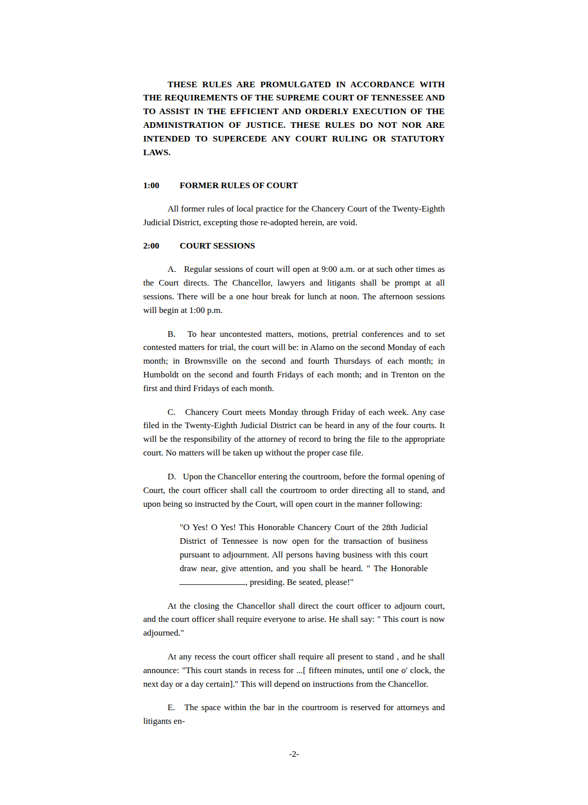These rules are promulgated in accordance with the requirements of the Supreme Court of Tennessee and to assist in the efficient and orderly execution of the administration of justice. These rules do not nor are intended to supercede any court ruling or statutory laws.
1:00 Former Rules of Court
All former rules of local practice for the Chancery Court of the Twenty-Eighth Judicial District, excepting those re-adopted herein, are void.
2:00 Court Sessions
A. Regular sessions of court will open at 9:00 a.m. or at such other times as the Court directs. The Chancellor, lawyers and litigants shall be prompt at all sessions. There will be a one hour break for lunch at noon. The afternoon sessions will begin at 1:00 p.m.
B. To hear uncontested matters, motions, pretrial conferences and to set contested matters for trial, the court will be: in Alamo on the second Monday of each month; in Brownsville on the second and fourth Thursdays of each month; in Humboldt on the second and fourth Fridays of each month; and in Trenton on the first and third Fridays of each month.
C. Chancery Court meets Monday through Friday of each week. Any case filed in the Twenty-Eighth Judicial District can be heard in any of the four courts. It will be the responsibility of the attorney of record to bring the file to the appropriate court. No matters will be taken up without the proper case file.
D. Upon the Chancellor entering the courtroom, before the formal opening of Court, the court officer shall call the courtroom to order directing all to stand, and upon being so instructed by the Court, will open court in the manner following:
"O Yes! O Yes! This Honorable Chancery Court of the 28th Judicial District of Tennessee is now open for the transaction of business pursuant to adjournment. All persons having business with this court draw near, give attention, and you shall be heard. " The Honorable , presiding. Be seated, please!"
At the closing the Chancellor shall direct the court officer to adjourn court, and the court officer shall require everyone to arise. He shall say: " This court is now adjourned."
At any recess the court officer shall require all present to stand , and he shall announce: "This court stands in recess for ...[ fifteen minutes, until one o' clock, the next day or a day certain]." This will depend on instructions from the Chancellor.
E. The space within the bar in the courtroom is reserved for attorneys and litigants en-
-2-